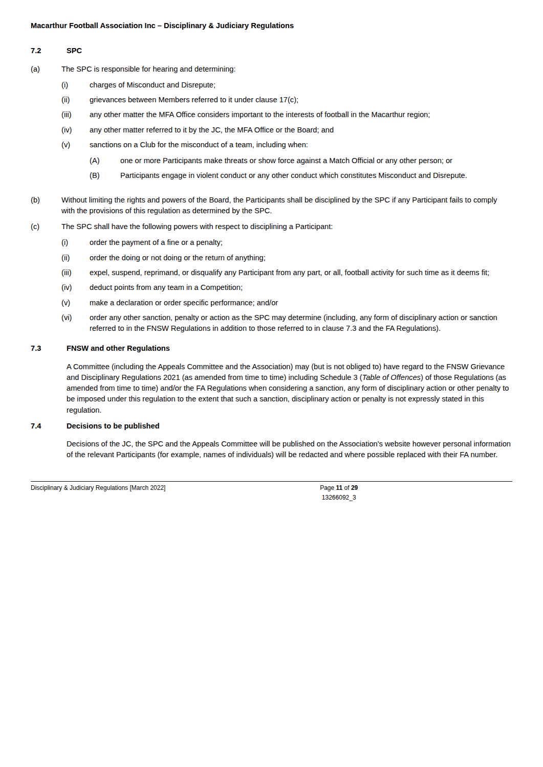Macarthur Football Association Inc – Disciplinary & Judiciary Regulations
7.2
SPC
(a)
The SPC is responsible for hearing and determining:
(i)
charges of Misconduct and Disrepute;
(ii)
grievances between Members referred to it under clause 17(c);
(iii)
any other matter the MFA Office considers important to the interests of football in the Macarthur region;
(iv)
any other matter referred to it by the JC, the MFA Office or the Board; and
(v)
sanctions on a Club for the misconduct of a team, including when:
(A)
one or more Participants make threats or show force against a Match Official or any other person; or
(B)
Participants engage in violent conduct or any other conduct which constitutes Misconduct and Disrepute.
(b)
Without limiting the rights and powers of the Board, the Participants shall be disciplined by the SPC if any Participant fails to comply with the provisions of this regulation as determined by the SPC.
(c)
The SPC shall have the following powers with respect to disciplining a Participant:
(i)
order the payment of a fine or a penalty;
(ii)
order the doing or not doing or the return of anything;
(iii)
expel, suspend, reprimand, or disqualify any Participant from any part, or all, football activity for such time as it deems fit;
(iv)
deduct points from any team in a Competition;
(v)
make a declaration or order specific performance; and/or
(vi)
order any other sanction, penalty or action as the SPC may determine (including, any form of disciplinary action or sanction referred to in the FNSW Regulations in addition to those referred to in clause 7.3 and the FA Regulations).
7.3
FNSW and other Regulations
A Committee (including the Appeals Committee and the Association) may (but is not obliged to) have regard to the FNSW Grievance and Disciplinary Regulations 2021 (as amended from time to time) including Schedule 3 (Table of Offences) of those Regulations (as amended from time to time) and/or the FA Regulations when considering a sanction, any form of disciplinary action or other penalty to be imposed under this regulation to the extent that such a sanction, disciplinary action or penalty is not expressly stated in this regulation.
7.4
Decisions to be published
Decisions of the JC, the SPC and the Appeals Committee will be published on the Association's website however personal information of the relevant Participants (for example, names of individuals) will be redacted and where possible replaced with their FA number.
Disciplinary & Judiciary Regulations [March 2022]
Page 11 of 29
13266092_3